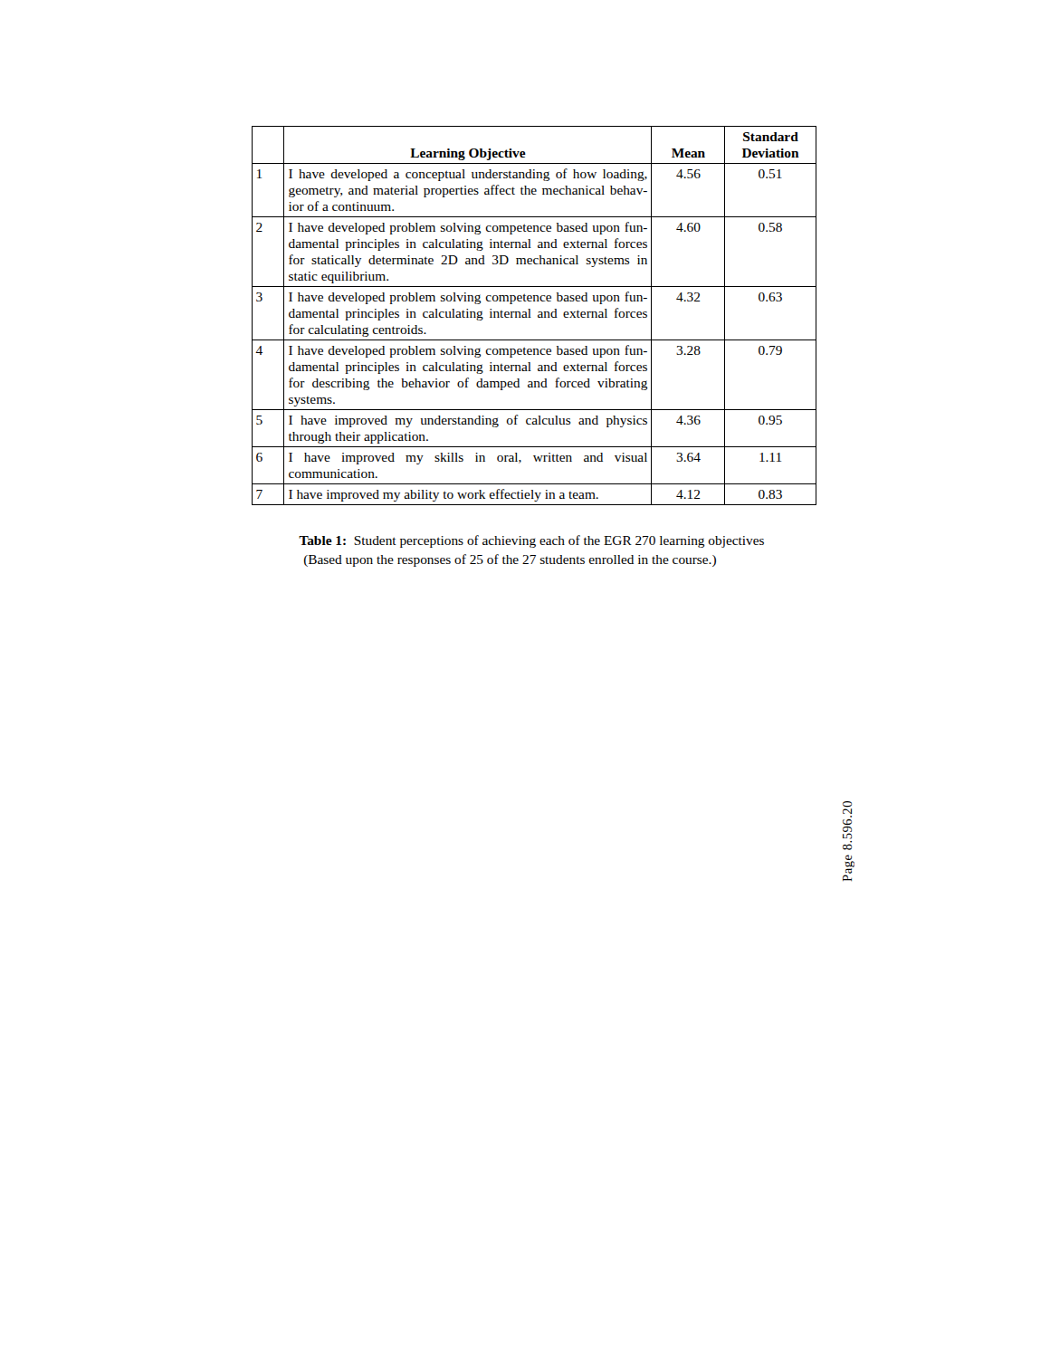| | Learning Objective | Mean | Standard Deviation |
| --- | --- | --- | --- |
| 1 | I have developed a conceptual understanding of how loading, geometry, and material properties affect the mechanical behavior of a continuum. | 4.56 | 0.51 |
| 2 | I have developed problem solving competence based upon fundamental principles in calculating internal and external forces for statically determinate 2D and 3D mechanical systems in static equilibrium. | 4.60 | 0.58 |
| 3 | I have developed problem solving competence based upon fundamental principles in calculating internal and external forces for calculating centroids. | 4.32 | 0.63 |
| 4 | I have developed problem solving competence based upon fundamental principles in calculating internal and external forces for describing the behavior of damped and forced vibrating systems. | 3.28 | 0.79 |
| 5 | I have improved my understanding of calculus and physics through their application. | 4.36 | 0.95 |
| 6 | I have improved my skills in oral, written and visual communication. | 3.64 | 1.11 |
| 7 | I have improved my ability to work effectiely in a team. | 4.12 | 0.83 |
Table 1: Student perceptions of achieving each of the EGR 270 learning objectives (Based upon the responses of 25 of the 27 students enrolled in the course.)
Page 8.596.20